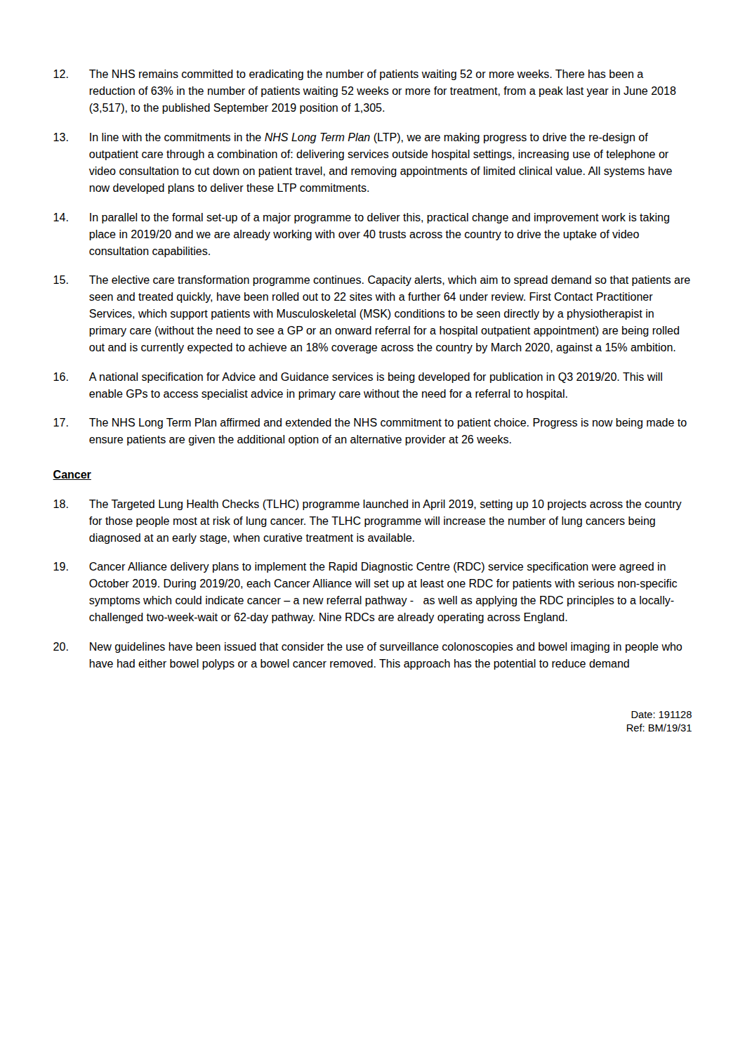12. The NHS remains committed to eradicating the number of patients waiting 52 or more weeks. There has been a reduction of 63% in the number of patients waiting 52 weeks or more for treatment, from a peak last year in June 2018 (3,517), to the published September 2019 position of 1,305.
13. In line with the commitments in the NHS Long Term Plan (LTP), we are making progress to drive the re-design of outpatient care through a combination of: delivering services outside hospital settings, increasing use of telephone or video consultation to cut down on patient travel, and removing appointments of limited clinical value. All systems have now developed plans to deliver these LTP commitments.
14. In parallel to the formal set-up of a major programme to deliver this, practical change and improvement work is taking place in 2019/20 and we are already working with over 40 trusts across the country to drive the uptake of video consultation capabilities.
15. The elective care transformation programme continues. Capacity alerts, which aim to spread demand so that patients are seen and treated quickly, have been rolled out to 22 sites with a further 64 under review. First Contact Practitioner Services, which support patients with Musculoskeletal (MSK) conditions to be seen directly by a physiotherapist in primary care (without the need to see a GP or an onward referral for a hospital outpatient appointment) are being rolled out and is currently expected to achieve an 18% coverage across the country by March 2020, against a 15% ambition.
16. A national specification for Advice and Guidance services is being developed for publication in Q3 2019/20. This will enable GPs to access specialist advice in primary care without the need for a referral to hospital.
17. The NHS Long Term Plan affirmed and extended the NHS commitment to patient choice. Progress is now being made to ensure patients are given the additional option of an alternative provider at 26 weeks.
Cancer
18. The Targeted Lung Health Checks (TLHC) programme launched in April 2019, setting up 10 projects across the country for those people most at risk of lung cancer. The TLHC programme will increase the number of lung cancers being diagnosed at an early stage, when curative treatment is available.
19. Cancer Alliance delivery plans to implement the Rapid Diagnostic Centre (RDC) service specification were agreed in October 2019. During 2019/20, each Cancer Alliance will set up at least one RDC for patients with serious non-specific symptoms which could indicate cancer – a new referral pathway - as well as applying the RDC principles to a locally-challenged two-week-wait or 62-day pathway. Nine RDCs are already operating across England.
20. New guidelines have been issued that consider the use of surveillance colonoscopies and bowel imaging in people who have had either bowel polyps or a bowel cancer removed. This approach has the potential to reduce demand
Date: 191128
Ref: BM/19/31